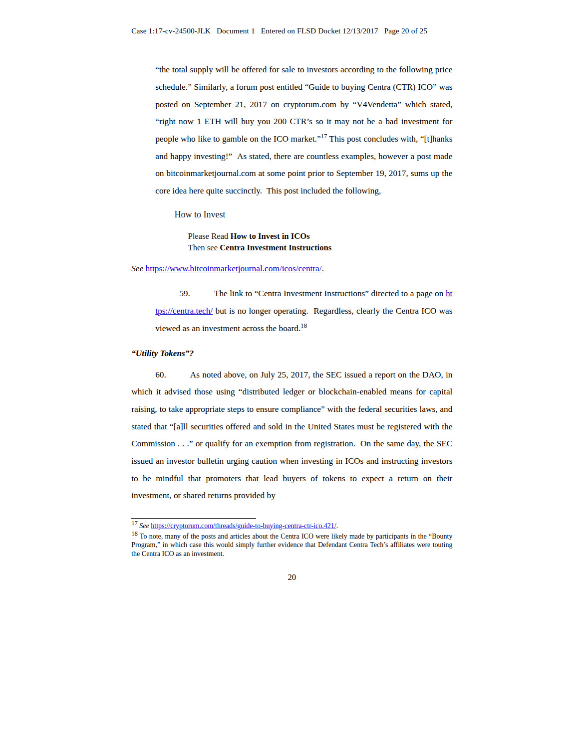Case 1:17-cv-24500-JLK Document 1 Entered on FLSD Docket 12/13/2017 Page 20 of 25
“the total supply will be offered for sale to investors according to the following price schedule.” Similarly, a forum post entitled “Guide to buying Centra (CTR) ICO” was posted on September 21, 2017 on cryptorum.com by “V4Vendetta” which stated, “right now 1 ETH will buy you 200 CTR’s so it may not be a bad investment for people who like to gamble on the ICO market.”17 This post concludes with, “[t]hanks and happy investing!” As stated, there are countless examples, however a post made on bitcoinmarketjournal.com at some point prior to September 19, 2017, sums up the core idea here quite succinctly. This post included the following,
How to Invest
Please Read How to Invest in ICOs
Then see Centra Investment Instructions
See https://www.bitcoinmarketjournal.com/icos/centra/.
59. The link to “Centra Investment Instructions” directed to a page on https://centra.tech/ but is no longer operating. Regardless, clearly the Centra ICO was viewed as an investment across the board.18
“Utility Tokens”?
60. As noted above, on July 25, 2017, the SEC issued a report on the DAO, in which it advised those using “distributed ledger or blockchain-enabled means for capital raising, to take appropriate steps to ensure compliance” with the federal securities laws, and stated that “[a]ll securities offered and sold in the United States must be registered with the Commission . . .” or qualify for an exemption from registration. On the same day, the SEC issued an investor bulletin urging caution when investing in ICOs and instructing investors to be mindful that promoters that lead buyers of tokens to expect a return on their investment, or shared returns provided by
17 See https://cryptorum.com/threads/guide-to-buying-centra-ctr-ico.421/.
18 To note, many of the posts and articles about the Centra ICO were likely made by participants in the “Bounty Program,” in which case this would simply further evidence that Defendant Centra Tech’s affiliates were touting the Centra ICO as an investment.
20